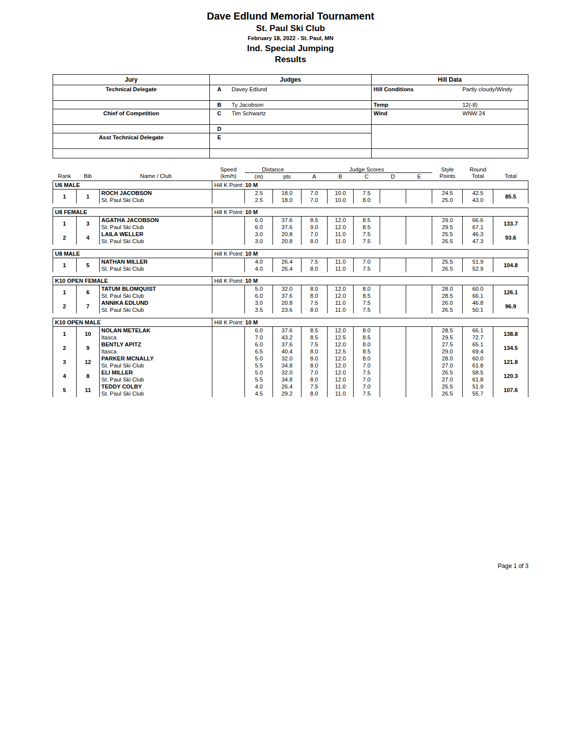Dave Edlund Memorial Tournament
St. Paul Ski Club
February 18, 2022 - St. Paul, MN
Ind. Special Jumping
Results
| Jury | Judges | Hill Data |
| Technical Delegate | A | Davey Edlund | Hill Conditions | Partly cloudy/Windy |
| | B | Ty Jacobson | Temp | 12(-8) |
| Chief of Competition | C | Tim Schwartz | Wind | WNW 24 |
| | D | | | |
| Asst Technical Delegate | E | | | |
| | | | Speed | Distance | Judge Scores | Style | Round | |
| --- | --- | --- | --- | --- | --- | --- | --- | --- |
| Rank | Bib | Name / Club | (km/h) | (m) | pts | A | B | C | D | E | Points | Total | Total |
| U6 MALE | Hill K Point: 10 M |
| 1 | 1 | ROCH JACOBSON | | 2.5 | 18.0 | 7.0 | 10.0 | 7.5 | | | 24.5 | 42.5 | 85.5 |
| St. Paul Ski Club | | 2.5 | 18.0 | 7.0 | 10.0 | 8.0 | | | 25.0 | 43.0 |
| U8 FEMALE | Hill K Point: 10 M |
| 1 | 3 | AGATHA JACOBSON | | 6.0 | 37.6 | 8.5 | 12.0 | 8.5 | | | 29.0 | 66.6 | 133.7 |
| St. Paul Ski Club | | 6.0 | 37.6 | 9.0 | 12.0 | 8.5 | | | 29.5 | 67.1 |
| 2 | 4 | LAILA WELLER | | 3.0 | 20.8 | 7.0 | 11.0 | 7.5 | | | 25.5 | 46.3 | 93.6 |
| St. Paul Ski Club | | 3.0 | 20.8 | 8.0 | 11.0 | 7.5 | | | 26.5 | 47.3 |
| U8 MALE | Hill K Point: 10 M |
| 1 | 5 | NATHAN MILLER | | 4.0 | 26.4 | 7.5 | 11.0 | 7.0 | | | 25.5 | 51.9 | 104.8 |
| St. Paul Ski Club | | 4.0 | 26.4 | 8.0 | 11.0 | 7.5 | | | 26.5 | 52.9 |
| K10 OPEN FEMALE | Hill K Point: 10 M |
| 1 | 6 | TATUM BLOMQUIST | | 5.0 | 32.0 | 8.0 | 12.0 | 8.0 | | | 28.0 | 60.0 | 126.1 |
| St. Paul Ski Club | | 6.0 | 37.6 | 8.0 | 12.0 | 8.5 | | | 28.5 | 66.1 |
| 2 | 7 | ANNIKA EDLUND | | 3.0 | 20.8 | 7.5 | 11.0 | 7.5 | | | 26.0 | 46.8 | 96.9 |
| St. Paul Ski Club | | 3.5 | 23.6 | 8.0 | 11.0 | 7.5 | | | 26.5 | 50.1 |
| K10 OPEN MALE | Hill K Point: 10 M |
| 1 | 10 | NOLAN METELAK | | 6.0 | 37.6 | 8.5 | 12.0 | 8.0 | | | 28.5 | 66.1 | 138.8 |
| Itasca | | 7.0 | 43.2 | 8.5 | 12.5 | 8.5 | | | 29.5 | 72.7 |
| 2 | 9 | BENTLY APITZ | | 6.0 | 37.6 | 7.5 | 12.0 | 8.0 | | | 27.5 | 65.1 | 134.5 |
| Itasca | | 6.5 | 40.4 | 8.0 | 12.5 | 8.5 | | | 29.0 | 69.4 |
| 3 | 12 | PARKER MCNALLY | | 5.0 | 32.0 | 8.0 | 12.0 | 8.0 | | | 28.0 | 60.0 | 121.8 |
| St. Paul Ski Club | | 5.5 | 34.8 | 8.0 | 12.0 | 7.0 | | | 27.0 | 61.8 |
| 4 | 8 | ELI MILLER | | 5.0 | 32.0 | 7.0 | 12.0 | 7.5 | | | 26.5 | 58.5 | 120.3 |
| St. Paul Ski Club | | 5.5 | 34.8 | 8.0 | 12.0 | 7.0 | | | 27.0 | 61.8 |
| 5 | 11 | TEDDY COLBY | | 4.0 | 26.4 | 7.5 | 11.0 | 7.0 | | | 25.5 | 51.9 | 107.6 |
| St. Paul Ski Club | | 4.5 | 29.2 | 8.0 | 11.0 | 7.5 | | | 26.5 | 55.7 |
Page 1 of 3